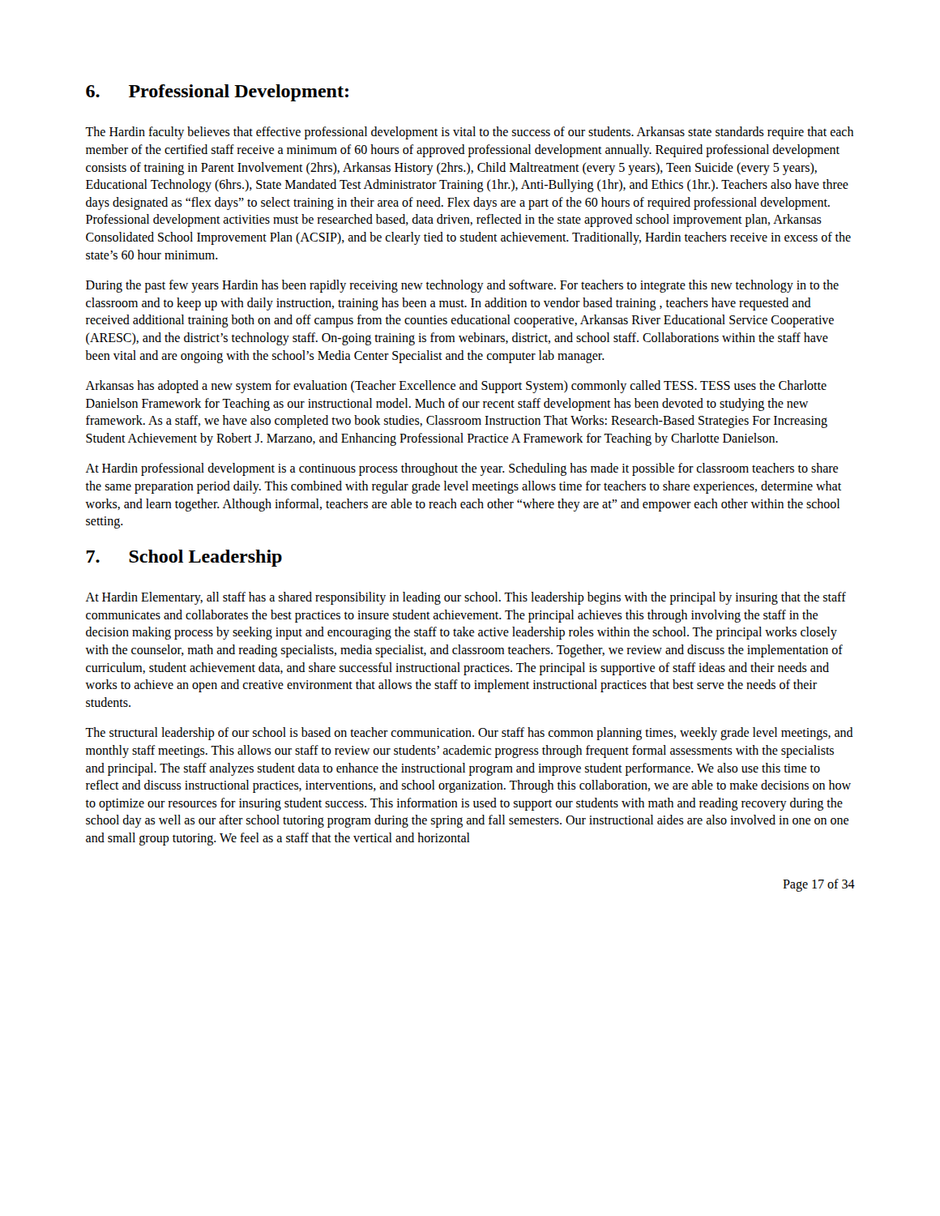6. Professional Development:
The Hardin faculty believes that effective professional development is vital to the success of our students. Arkansas state standards require that each member of the certified staff receive a minimum of 60 hours of approved professional development annually. Required professional development consists of training in Parent Involvement (2hrs), Arkansas History (2hrs.), Child Maltreatment (every 5 years), Teen Suicide (every 5 years), Educational Technology (6hrs.), State Mandated Test Administrator Training (1hr.), Anti-Bullying (1hr), and Ethics (1hr.). Teachers also have three days designated as “flex days” to select training in their area of need. Flex days are a part of the 60 hours of required professional development. Professional development activities must be researched based, data driven, reflected in the state approved school improvement plan, Arkansas Consolidated School Improvement Plan (ACSIP), and be clearly tied to student achievement. Traditionally, Hardin teachers receive in excess of the state’s 60 hour minimum.
During the past few years Hardin has been rapidly receiving new technology and software. For teachers to integrate this new technology in to the classroom and to keep up with daily instruction, training has been a must. In addition to vendor based training , teachers have requested and received additional training both on and off campus from the counties educational cooperative, Arkansas River Educational Service Cooperative (ARESC), and the district’s technology staff. On-going training is from webinars, district, and school staff. Collaborations within the staff have been vital and are ongoing with the school’s Media Center Specialist and the computer lab manager.
Arkansas has adopted a new system for evaluation (Teacher Excellence and Support System) commonly called TESS. TESS uses the Charlotte Danielson Framework for Teaching as our instructional model. Much of our recent staff development has been devoted to studying the new framework. As a staff, we have also completed two book studies, Classroom Instruction That Works: Research-Based Strategies For Increasing Student Achievement by Robert J. Marzano, and Enhancing Professional Practice A Framework for Teaching by Charlotte Danielson.
At Hardin professional development is a continuous process throughout the year. Scheduling has made it possible for classroom teachers to share the same preparation period daily. This combined with regular grade level meetings allows time for teachers to share experiences, determine what works, and learn together. Although informal, teachers are able to reach each other “where they are at” and empower each other within the school setting.
7. School Leadership
At Hardin Elementary, all staff has a shared responsibility in leading our school. This leadership begins with the principal by insuring that the staff communicates and collaborates the best practices to insure student achievement. The principal achieves this through involving the staff in the decision making process by seeking input and encouraging the staff to take active leadership roles within the school. The principal works closely with the counselor, math and reading specialists, media specialist, and classroom teachers. Together, we review and discuss the implementation of curriculum, student achievement data, and share successful instructional practices. The principal is supportive of staff ideas and their needs and works to achieve an open and creative environment that allows the staff to implement instructional practices that best serve the needs of their students.
The structural leadership of our school is based on teacher communication. Our staff has common planning times, weekly grade level meetings, and monthly staff meetings. This allows our staff to review our students’ academic progress through frequent formal assessments with the specialists and principal. The staff analyzes student data to enhance the instructional program and improve student performance. We also use this time to reflect and discuss instructional practices, interventions, and school organization. Through this collaboration, we are able to make decisions on how to optimize our resources for insuring student success. This information is used to support our students with math and reading recovery during the school day as well as our after school tutoring program during the spring and fall semesters. Our instructional aides are also involved in one on one and small group tutoring. We feel as a staff that the vertical and horizontal
Page 17 of 34